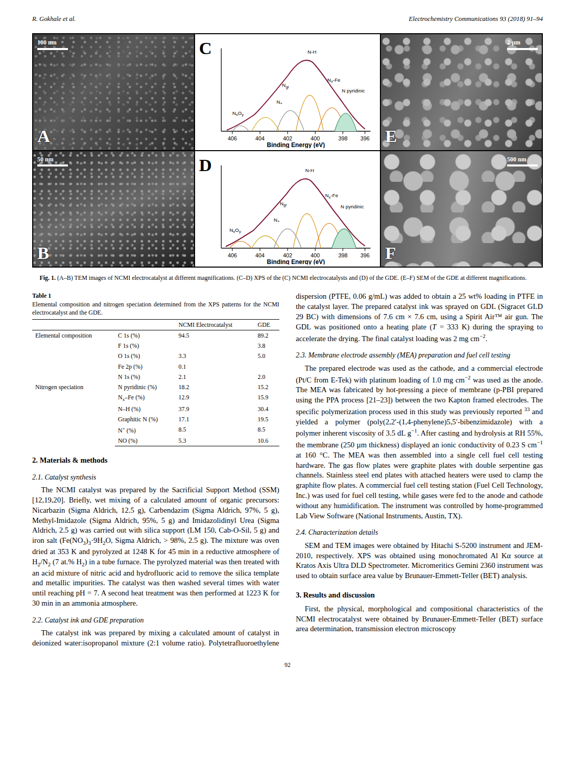R. Gokhale et al. Electrochemistry Communications 93 (2018) 91–94
100 nm A
C 406 404 402 400 398 396 Binding Energy (eV) NxOy N+ Ngr N-H Nx-Fe N pyridinic
2 µm E
50 nm B
D 406 404 402 400 398 396 Binding Energy (eV) NxOy N+ Ngr N-H Nx-Fe N pyridinic
500 nm F
Fig. 1. (A–B) TEM images of NCMI electrocatalyst at different magnifications. (C–D) XPS of the (C) NCMI electrocatalysts and (D) of the GDE. (E–F) SEM of the GDE at different magnifications.
Table 1
Elemental composition and nitrogen speciation determined from the XPS patterns for the NCMI electrocatalyst and the GDE.
| | | NCMI Electrocatalyst | GDE |
| --- | --- | --- | --- |
| Elemental composition | C 1s (%) | 94.5 | 89.2 |
| F 1s (%) | | 3.8 |
| O 1s (%) | 3.3 | 5.0 |
| Fe 2p (%) | 0.1 | |
| N 1s (%) | 2.1 | 2.0 |
| Nitrogen speciation | N pyridinic (%) | 18.2 | 15.2 |
| N x –Fe (%) | 12.9 | 15.9 |
| N–H (%) | 37.9 | 30.4 |
| Graphitic N (%) | 17.1 | 19.5 |
| N + (%) | 8.5 | 8.5 |
| NO (%) | 5.3 | 10.6 |
2. Materials & methods
2.1. Catalyst synthesis
The NCMI catalyst was prepared by the Sacrificial Support Method (SSM) [12,19,20]. Briefly, wet mixing of a calculated amount of organic precursors: Nicarbazin (Sigma Aldrich, 12.5 g), Carbendazim (Sigma Aldrich, 97%, 5 g), Methyl-Imidazole (Sigma Aldrich, 95%, 5 g) and Imidazolidinyl Urea (Sigma Aldrich, 2.5 g) was carried out with silica support (LM 150, Cab-O-Sil, 5 g) and iron salt (Fe(NO3)3·9H2O, Sigma Aldrich, > 98%, 2.5 g). The mixture was oven dried at 353 K and pyrolyzed at 1248 K for 45 min in a reductive atmosphere of H2/N2 (7 at.% H2) in a tube furnace. The pyrolyzed material was then treated with an acid mixture of nitric acid and hydrofluoric acid to remove the silica template and metallic impurities. The catalyst was then washed several times with water until reaching pH = 7. A second heat treatment was then performed at 1223 K for 30 min in an ammonia atmosphere.
2.2. Catalyst ink and GDE preparation
The catalyst ink was prepared by mixing a calculated amount of catalyst in deionized water:isopropanol mixture (2:1 volume ratio). Polytetrafluoroethylene dispersion (PTFE, 0.06 g/mL) was added to obtain a 25 wt% loading in PTFE in the catalyst layer. The prepared catalyst ink was sprayed on GDL (Sigracet GLD 29 BC) with dimensions of 7.6 cm × 7.6 cm, using a Spirit Air™ air gun. The GDL was positioned onto a heating plate (T = 333 K) during the spraying to accelerate the drying. The final catalyst loading was 2 mg cm−2.
2.3. Membrane electrode assembly (MEA) preparation and fuel cell testing
The prepared electrode was used as the cathode, and a commercial electrode (Pt/C from E-Tek) with platinum loading of 1.0 mg cm−2 was used as the anode. The MEA was fabricated by hot-pressing a piece of membrane (p-PBI prepared using the PPA process [21–23]) between the two Kapton framed electrodes. The specific polymerization process used in this study was previously reported 33 and yielded a polymer (poly(2,2′-(1,4-phenylene)5,5′-bibenzimidazole) with a polymer inherent viscosity of 3.5 dL g−1. After casting and hydrolysis at RH 55%, the membrane (250 µm thickness) displayed an ionic conductivity of 0.23 S cm−1 at 160 °C. The MEA was then assembled into a single cell fuel cell testing hardware. The gas flow plates were graphite plates with double serpentine gas channels. Stainless steel end plates with attached heaters were used to clamp the graphite flow plates. A commercial fuel cell testing station (Fuel Cell Technology, Inc.) was used for fuel cell testing, while gases were fed to the anode and cathode without any humidification. The instrument was controlled by home-programmed Lab View Software (National Instruments, Austin, TX).
2.4. Characterization details
SEM and TEM images were obtained by Hitachi S-5200 instrument and JEM-2010, respectively. XPS was obtained using monochromated Al Kα source at Kratos Axis Ultra DLD Spectrometer. Micromeritics Gemini 2360 instrument was used to obtain surface area value by Brunauer-Emmett-Teller (BET) analysis.
3. Results and discussion
First, the physical, morphological and compositional characteristics of the NCMI electrocatalyst were obtained by Brunauer-Emmett-Teller (BET) surface area determination, transmission electron microscopy
92